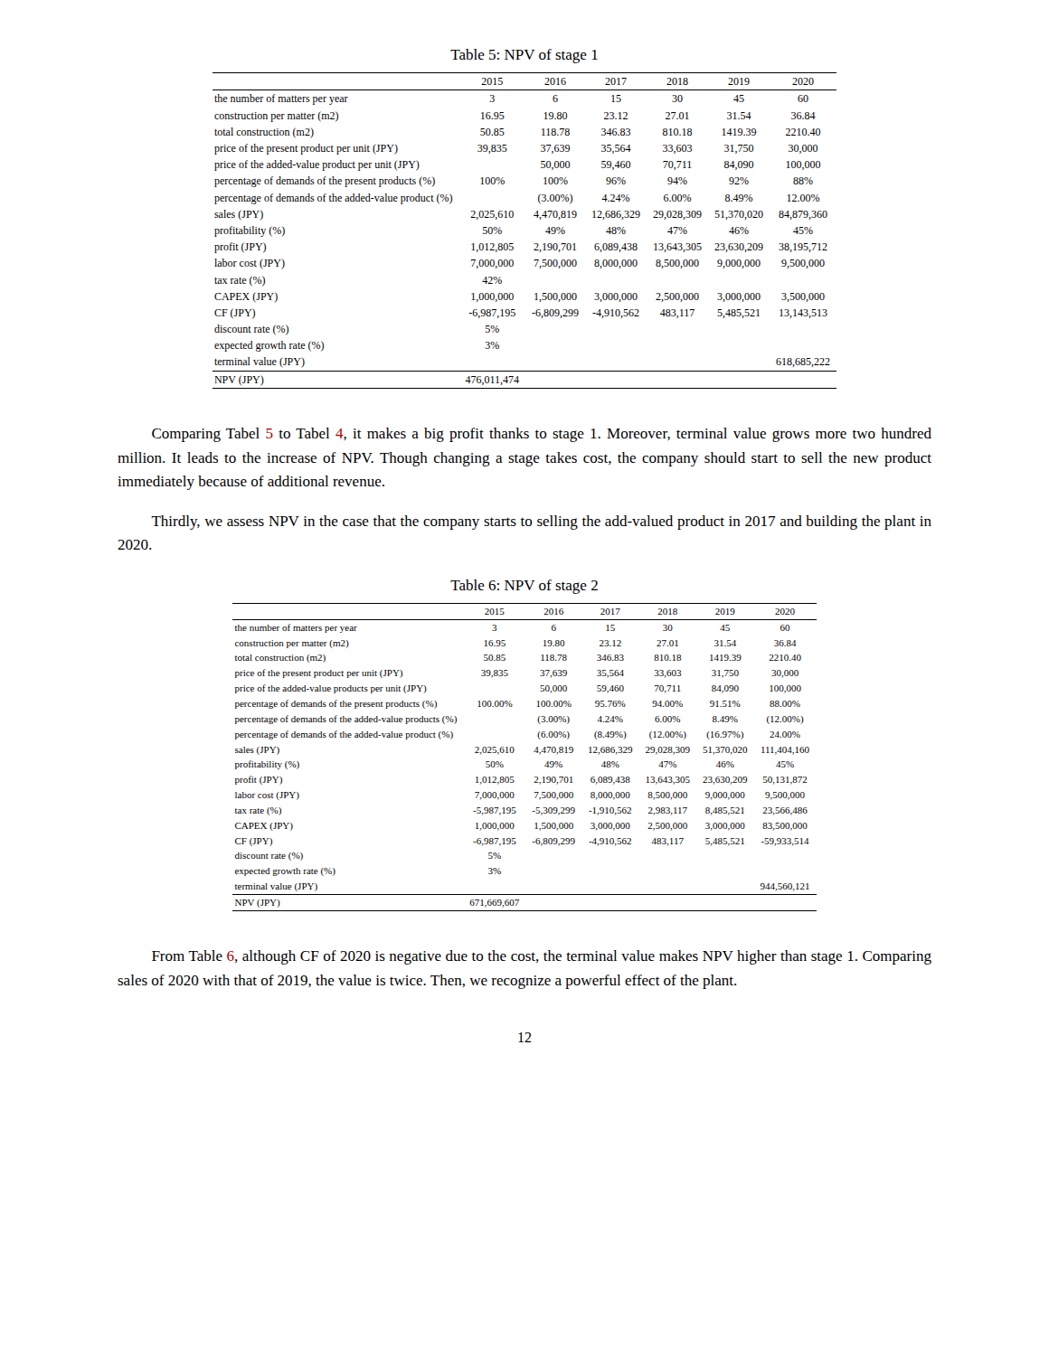Table 5: NPV of stage 1
| | 2015 | 2016 | 2017 | 2018 | 2019 | 2020 |
| --- | --- | --- | --- | --- | --- | --- |
| the number of matters per year | 3 | 6 | 15 | 30 | 45 | 60 |
| construction per matter (m2) | 16.95 | 19.80 | 23.12 | 27.01 | 31.54 | 36.84 |
| total construction (m2) | 50.85 | 118.78 | 346.83 | 810.18 | 1419.39 | 2210.40 |
| price of the present product per unit (JPY) | 39,835 | 37,639 | 35,564 | 33,603 | 31,750 | 30,000 |
| price of the added-value product per unit (JPY) | | 50,000 | 59,460 | 70,711 | 84,090 | 100,000 |
| percentage of demands of the present products (%) | 100% | 100% | 96% | 94% | 92% | 88% |
| percentage of demands of the added-value product (%) | | (3.00%) | 4.24% | 6.00% | 8.49% | 12.00% |
| sales (JPY) | 2,025,610 | 4,470,819 | 12,686,329 | 29,028,309 | 51,370,020 | 84,879,360 |
| profitability (%) | 50% | 49% | 48% | 47% | 46% | 45% |
| profit (JPY) | 1,012,805 | 2,190,701 | 6,089,438 | 13,643,305 | 23,630,209 | 38,195,712 |
| labor cost (JPY) | 7,000,000 | 7,500,000 | 8,000,000 | 8,500,000 | 9,000,000 | 9,500,000 |
| tax rate (%) | 42% | | | | | |
| CAPEX (JPY) | 1,000,000 | 1,500,000 | 3,000,000 | 2,500,000 | 3,000,000 | 3,500,000 |
| CF (JPY) | -6,987,195 | -6,809,299 | -4,910,562 | 483,117 | 5,485,521 | 13,143,513 |
| discount rate (%) | 5% | | | | | |
| expected growth rate (%) | 3% | | | | | |
| terminal value (JPY) | | | | | | 618,685,222 |
| NPV (JPY) | 476,011,474 | | | | | |
Comparing Tabel 5 to Tabel 4, it makes a big profit thanks to stage 1. Moreover, terminal value grows more two hundred million. It leads to the increase of NPV. Though changing a stage takes cost, the company should start to sell the new product immediately because of additional revenue.
Thirdly, we assess NPV in the case that the company starts to selling the add-valued product in 2017 and building the plant in 2020.
Table 6: NPV of stage 2
| | 2015 | 2016 | 2017 | 2018 | 2019 | 2020 |
| --- | --- | --- | --- | --- | --- | --- |
| the number of matters per year | 3 | 6 | 15 | 30 | 45 | 60 |
| construction per matter (m2) | 16.95 | 19.80 | 23.12 | 27.01 | 31.54 | 36.84 |
| total construction (m2) | 50.85 | 118.78 | 346.83 | 810.18 | 1419.39 | 2210.40 |
| price of the present product per unit (JPY) | 39,835 | 37,639 | 35,564 | 33,603 | 31,750 | 30,000 |
| price of the added-value products per unit (JPY) | | 50,000 | 59,460 | 70,711 | 84,090 | 100,000 |
| percentage of demands of the present products (%) | 100.00% | 100.00% | 95.76% | 94.00% | 91.51% | 88.00% |
| percentage of demands of the added-value products (%) | | (3.00%) | 4.24% | 6.00% | 8.49% | (12.00%) |
| percentage of demands of the added-value product (%) | | (6.00%) | (8.49%) | (12.00%) | (16.97%) | 24.00% |
| sales (JPY) | 2,025,610 | 4,470,819 | 12,686,329 | 29,028,309 | 51,370,020 | 111,404,160 |
| profitability (%) | 50% | 49% | 48% | 47% | 46% | 45% |
| profit (JPY) | 1,012,805 | 2,190,701 | 6,089,438 | 13,643,305 | 23,630,209 | 50,131,872 |
| labor cost (JPY) | 7,000,000 | 7,500,000 | 8,000,000 | 8,500,000 | 9,000,000 | 9,500,000 |
| tax rate (%) | -5,987,195 | -5,309,299 | -1,910,562 | 2,983,117 | 8,485,521 | 23,566,486 |
| CAPEX (JPY) | 1,000,000 | 1,500,000 | 3,000,000 | 2,500,000 | 3,000,000 | 83,500,000 |
| CF (JPY) | -6,987,195 | -6,809,299 | -4,910,562 | 483,117 | 5,485,521 | -59,933,514 |
| discount rate (%) | 5% | | | | | |
| expected growth rate (%) | 3% | | | | | |
| terminal value (JPY) | | | | | | 944,560,121 |
| NPV (JPY) | 671,669,607 | | | | | |
From Table 6, although CF of 2020 is negative due to the cost, the terminal value makes NPV higher than stage 1. Comparing sales of 2020 with that of 2019, the value is twice. Then, we recognize a powerful effect of the plant.
12